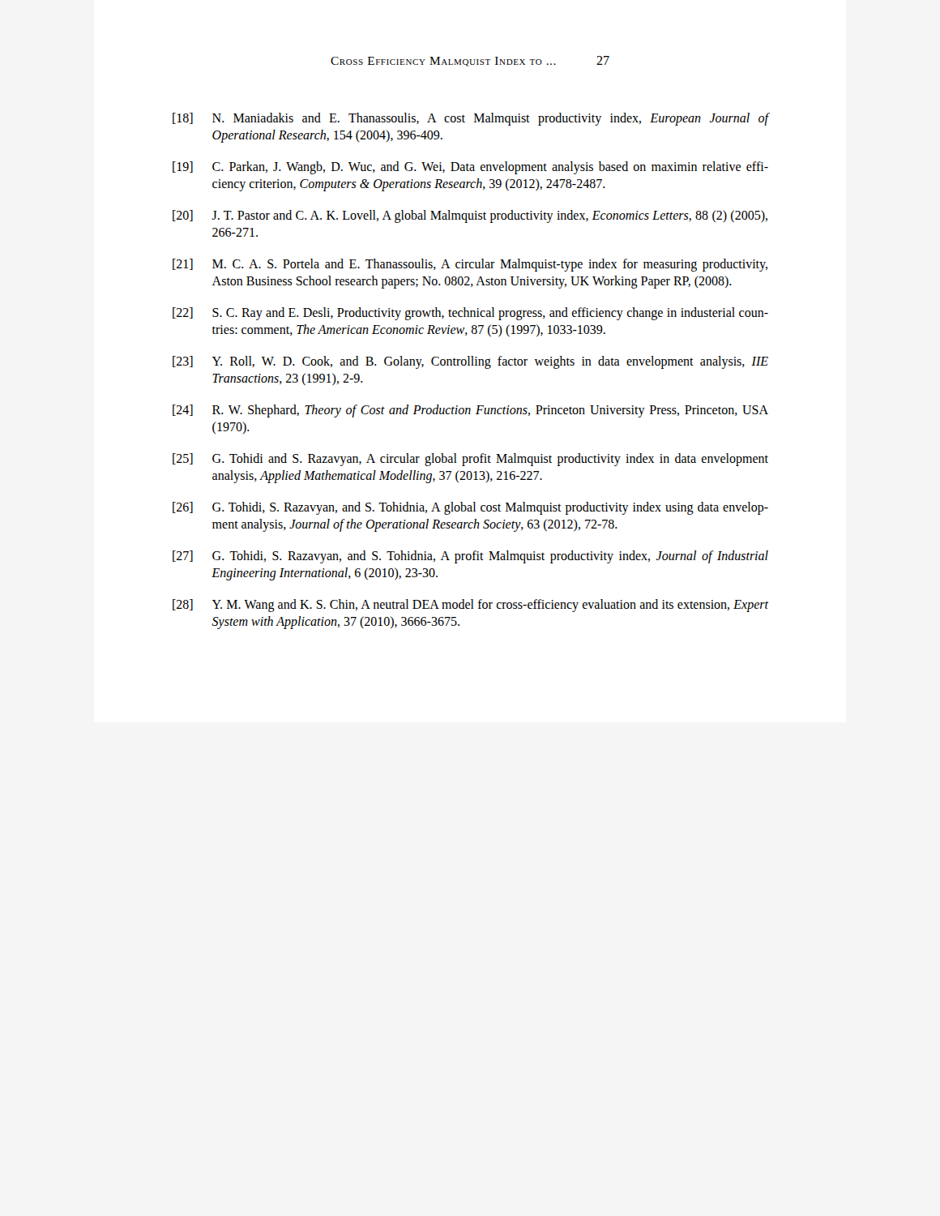Cross Efficiency Malmquist Index to ... 27
[18] N. Maniadakis and E. Thanassoulis, A cost Malmquist productivity index, European Journal of Operational Research, 154 (2004), 396-409.
[19] C. Parkan, J. Wangb, D. Wuc, and G. Wei, Data envelopment analysis based on maximin relative efficiency criterion, Computers & Operations Research, 39 (2012), 2478-2487.
[20] J. T. Pastor and C. A. K. Lovell, A global Malmquist productivity index, Economics Letters, 88 (2) (2005), 266-271.
[21] M. C. A. S. Portela and E. Thanassoulis, A circular Malmquist-type index for measuring productivity, Aston Business School research papers; No. 0802, Aston University, UK Working Paper RP, (2008).
[22] S. C. Ray and E. Desli, Productivity growth, technical progress, and efficiency change in industerial countries: comment, The American Economic Review, 87 (5) (1997), 1033-1039.
[23] Y. Roll, W. D. Cook, and B. Golany, Controlling factor weights in data envelopment analysis, IIE Transactions, 23 (1991), 2-9.
[24] R. W. Shephard, Theory of Cost and Production Functions, Princeton University Press, Princeton, USA (1970).
[25] G. Tohidi and S. Razavyan, A circular global profit Malmquist productivity index in data envelopment analysis, Applied Mathematical Modelling, 37 (2013), 216-227.
[26] G. Tohidi, S. Razavyan, and S. Tohidnia, A global cost Malmquist productivity index using data envelopment analysis, Journal of the Operational Research Society, 63 (2012), 72-78.
[27] G. Tohidi, S. Razavyan, and S. Tohidnia, A profit Malmquist productivity index, Journal of Industrial Engineering International, 6 (2010), 23-30.
[28] Y. M. Wang and K. S. Chin, A neutral DEA model for cross-efficiency evaluation and its extension, Expert System with Application, 37 (2010), 3666-3675.